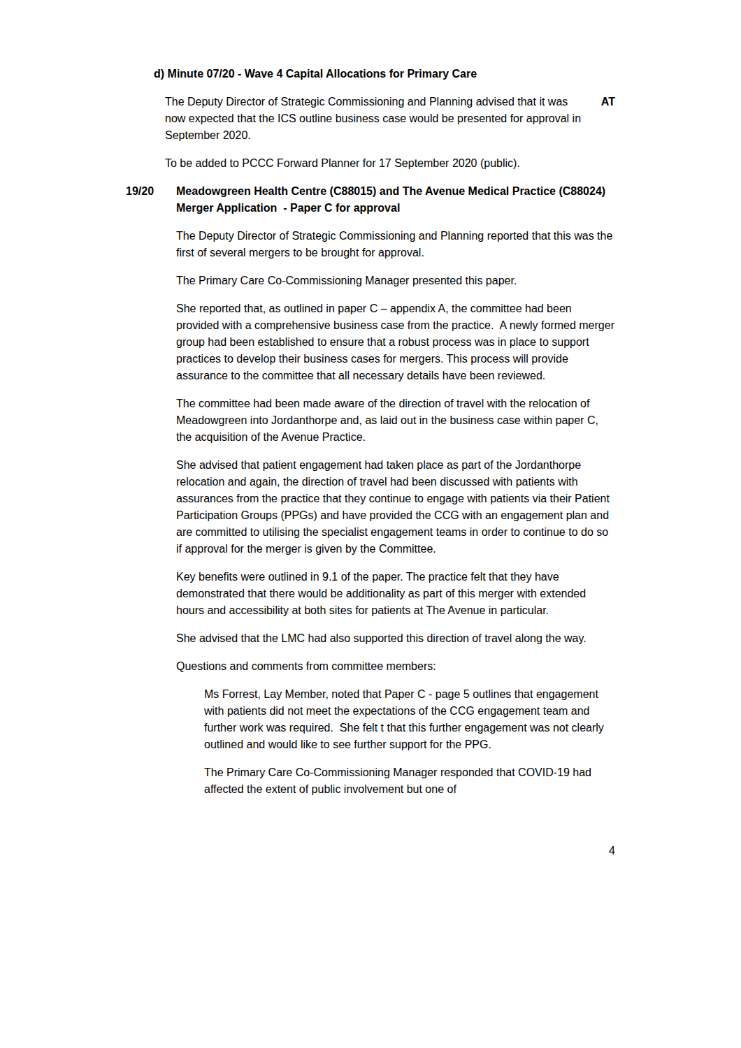d) Minute 07/20 - Wave 4 Capital Allocations for Primary Care
ATThe Deputy Director of Strategic Commissioning and Planning advised that it was now expected that the ICS outline business case would be presented for approval in September 2020.
To be added to PCCC Forward Planner for 17 September 2020 (public).
19/20
Meadowgreen Health Centre (C88015) and The Avenue Medical Practice (C88024) Merger Application - Paper C for approval
The Deputy Director of Strategic Commissioning and Planning reported that this was the first of several mergers to be brought for approval.
The Primary Care Co-Commissioning Manager presented this paper.
She reported that, as outlined in paper C – appendix A, the committee had been provided with a comprehensive business case from the practice. A newly formed merger group had been established to ensure that a robust process was in place to support practices to develop their business cases for mergers. This process will provide assurance to the committee that all necessary details have been reviewed.
The committee had been made aware of the direction of travel with the relocation of Meadowgreen into Jordanthorpe and, as laid out in the business case within paper C, the acquisition of the Avenue Practice.
She advised that patient engagement had taken place as part of the Jordanthorpe relocation and again, the direction of travel had been discussed with patients with assurances from the practice that they continue to engage with patients via their Patient Participation Groups (PPGs) and have provided the CCG with an engagement plan and are committed to utilising the specialist engagement teams in order to continue to do so if approval for the merger is given by the Committee.
Key benefits were outlined in 9.1 of the paper. The practice felt that they have demonstrated that there would be additionality as part of this merger with extended hours and accessibility at both sites for patients at The Avenue in particular.
She advised that the LMC had also supported this direction of travel along the way.
Questions and comments from committee members:
Ms Forrest, Lay Member, noted that Paper C - page 5 outlines that engagement with patients did not meet the expectations of the CCG engagement team and further work was required. She felt t that this further engagement was not clearly outlined and would like to see further support for the PPG.
The Primary Care Co-Commissioning Manager responded that COVID-19 had affected the extent of public involvement but one of
4